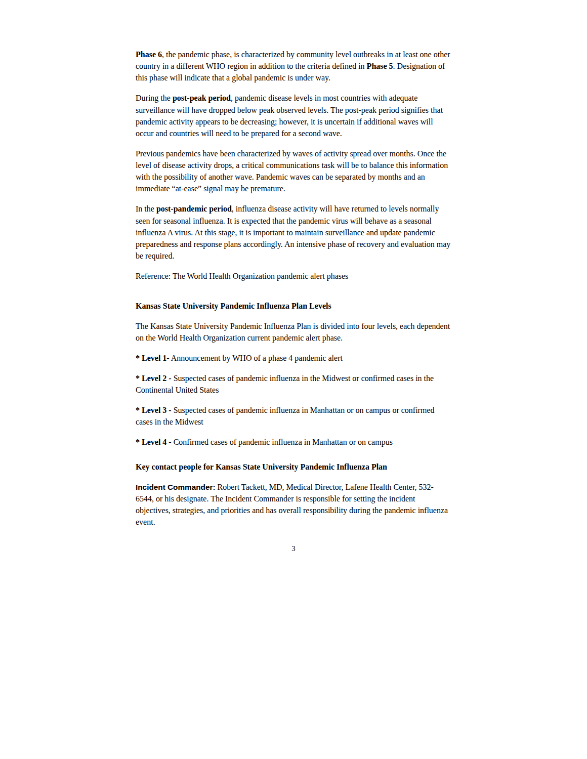Phase 6, the pandemic phase, is characterized by community level outbreaks in at least one other country in a different WHO region in addition to the criteria defined in Phase 5. Designation of this phase will indicate that a global pandemic is under way.
During the post-peak period, pandemic disease levels in most countries with adequate surveillance will have dropped below peak observed levels. The post-peak period signifies that pandemic activity appears to be decreasing; however, it is uncertain if additional waves will occur and countries will need to be prepared for a second wave.
Previous pandemics have been characterized by waves of activity spread over months. Once the level of disease activity drops, a critical communications task will be to balance this information with the possibility of another wave. Pandemic waves can be separated by months and an immediate “at-ease” signal may be premature.
In the post-pandemic period, influenza disease activity will have returned to levels normally seen for seasonal influenza. It is expected that the pandemic virus will behave as a seasonal influenza A virus. At this stage, it is important to maintain surveillance and update pandemic preparedness and response plans accordingly. An intensive phase of recovery and evaluation may be required.
Reference: The World Health Organization pandemic alert phases
Kansas State University Pandemic Influenza Plan Levels
The Kansas State University Pandemic Influenza Plan is divided into four levels, each dependent on the World Health Organization current pandemic alert phase.
* Level 1- Announcement by WHO of a phase 4 pandemic alert
* Level 2 - Suspected cases of pandemic influenza in the Midwest or confirmed cases in the Continental United States
* Level 3 - Suspected cases of pandemic influenza in Manhattan or on campus or confirmed cases in the Midwest
* Level 4 - Confirmed cases of pandemic influenza in Manhattan or on campus
Key contact people for Kansas State University Pandemic Influenza Plan
Incident Commander: Robert Tackett, MD, Medical Director, Lafene Health Center, 532-6544, or his designate. The Incident Commander is responsible for setting the incident objectives, strategies, and priorities and has overall responsibility during the pandemic influenza event.
3